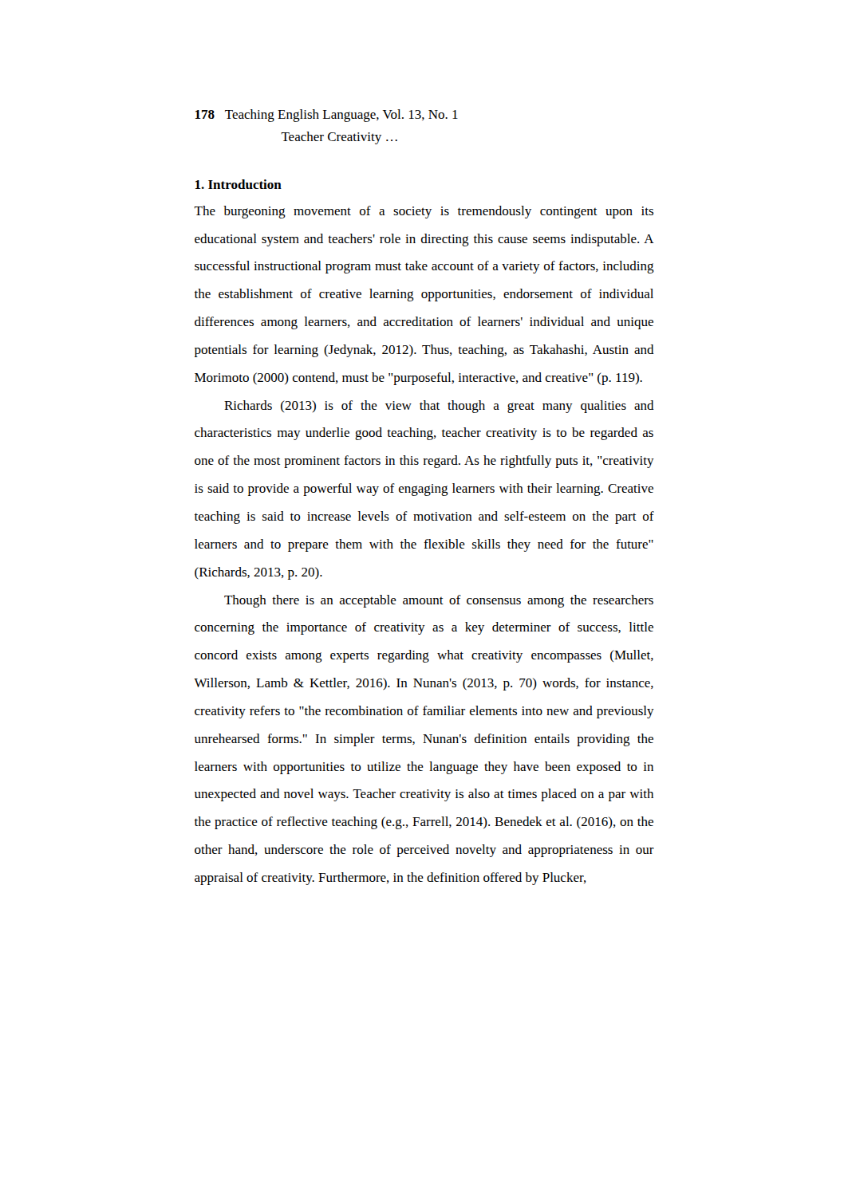178 Teaching English Language, Vol. 13, No. 1
Teacher Creativity …
1. Introduction
The burgeoning movement of a society is tremendously contingent upon its educational system and teachers' role in directing this cause seems indisputable. A successful instructional program must take account of a variety of factors, including the establishment of creative learning opportunities, endorsement of individual differences among learners, and accreditation of learners' individual and unique potentials for learning (Jedynak, 2012). Thus, teaching, as Takahashi, Austin and Morimoto (2000) contend, must be "purposeful, interactive, and creative" (p. 119).
Richards (2013) is of the view that though a great many qualities and characteristics may underlie good teaching, teacher creativity is to be regarded as one of the most prominent factors in this regard. As he rightfully puts it, "creativity is said to provide a powerful way of engaging learners with their learning. Creative teaching is said to increase levels of motivation and self-esteem on the part of learners and to prepare them with the flexible skills they need for the future" (Richards, 2013, p. 20).
Though there is an acceptable amount of consensus among the researchers concerning the importance of creativity as a key determiner of success, little concord exists among experts regarding what creativity encompasses (Mullet, Willerson, Lamb & Kettler, 2016). In Nunan's (2013, p. 70) words, for instance, creativity refers to "the recombination of familiar elements into new and previously unrehearsed forms." In simpler terms, Nunan's definition entails providing the learners with opportunities to utilize the language they have been exposed to in unexpected and novel ways. Teacher creativity is also at times placed on a par with the practice of reflective teaching (e.g., Farrell, 2014). Benedek et al. (2016), on the other hand, underscore the role of perceived novelty and appropriateness in our appraisal of creativity. Furthermore, in the definition offered by Plucker,